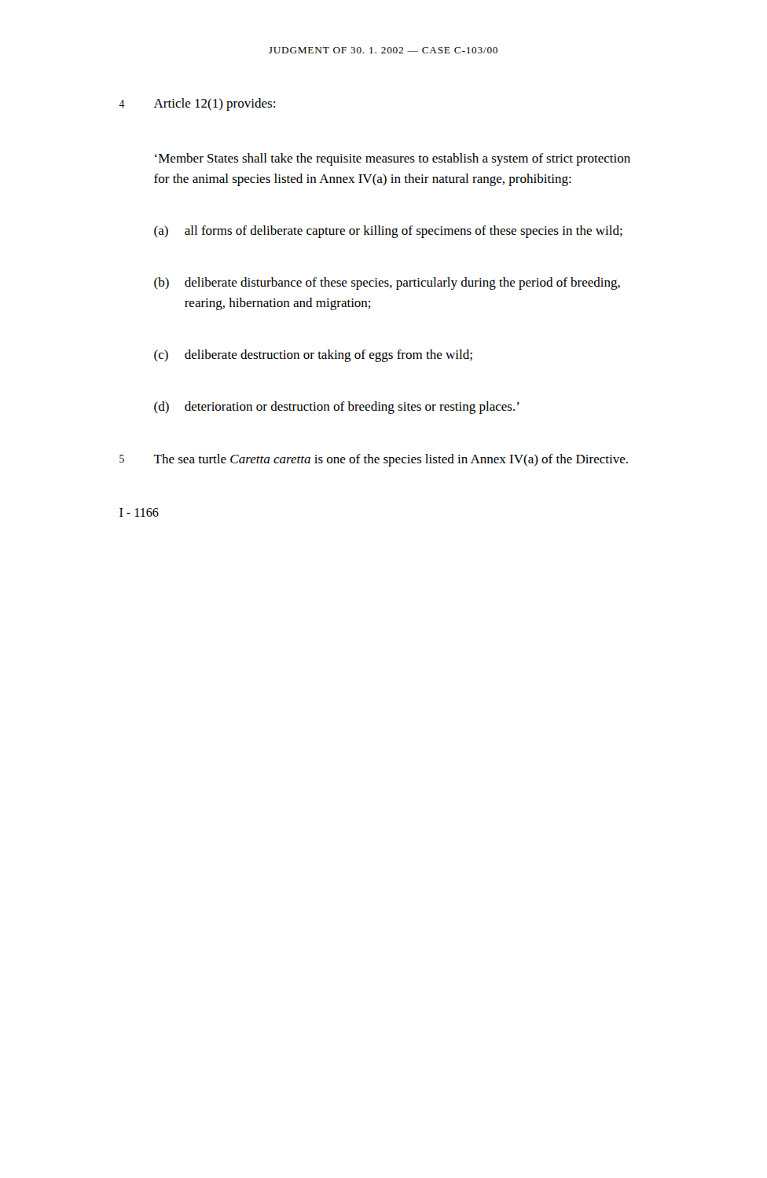Judgment of 30. 1. 2002 — Case C-103/00
4
Article 12(1) provides:
‘Member States shall take the requisite measures to establish a system of strict protection for the animal species listed in Annex IV(a) in their natural range, prohibiting:
(a)
all forms of deliberate capture or killing of specimens of these species in the wild;
(b)
deliberate disturbance of these species, particularly during the period of breeding, rearing, hibernation and migration;
(c)
deliberate destruction or taking of eggs from the wild;
(d)
deterioration or destruction of breeding sites or resting places.’
5
The sea turtle Caretta caretta is one of the species listed in Annex IV(a) of the Directive.
I - 1166